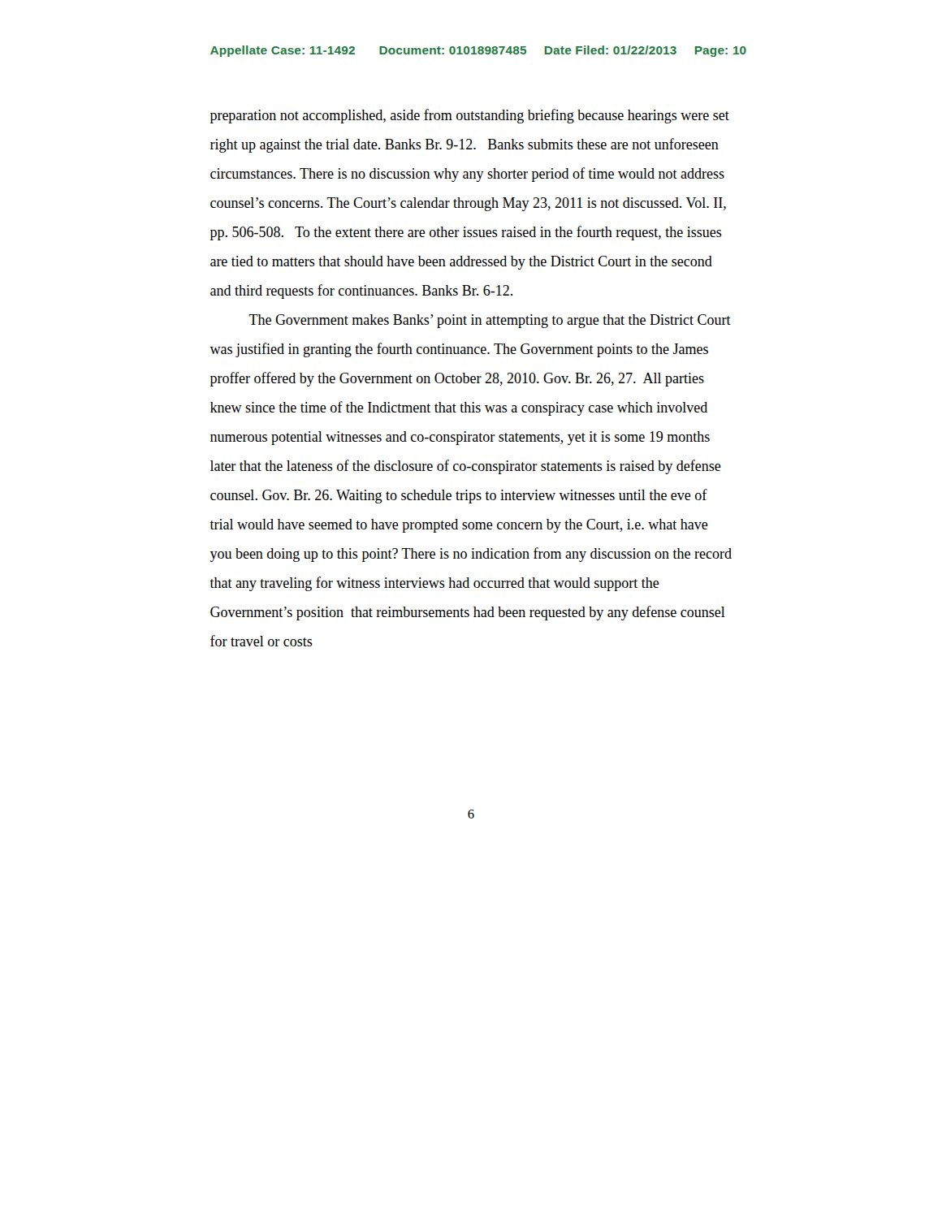Appellate Case: 11-1492 Document: 01018987485 Date Filed: 01/22/2013 Page: 10
preparation not accomplished, aside from outstanding briefing because hearings were set right up against the trial date. Banks Br. 9-12. Banks submits these are not unforeseen circumstances. There is no discussion why any shorter period of time would not address counsel’s concerns. The Court’s calendar through May 23, 2011 is not discussed. Vol. II, pp. 506-508. To the extent there are other issues raised in the fourth request, the issues are tied to matters that should have been addressed by the District Court in the second and third requests for continuances. Banks Br. 6-12.
The Government makes Banks’ point in attempting to argue that the District Court was justified in granting the fourth continuance. The Government points to the James proffer offered by the Government on October 28, 2010. Gov. Br. 26, 27. All parties knew since the time of the Indictment that this was a conspiracy case which involved numerous potential witnesses and co-conspirator statements, yet it is some 19 months later that the lateness of the disclosure of co-conspirator statements is raised by defense counsel. Gov. Br. 26. Waiting to schedule trips to interview witnesses until the eve of trial would have seemed to have prompted some concern by the Court, i.e. what have you been doing up to this point? There is no indication from any discussion on the record that any traveling for witness interviews had occurred that would support the Government’s position that reimbursements had been requested by any defense counsel for travel or costs
6